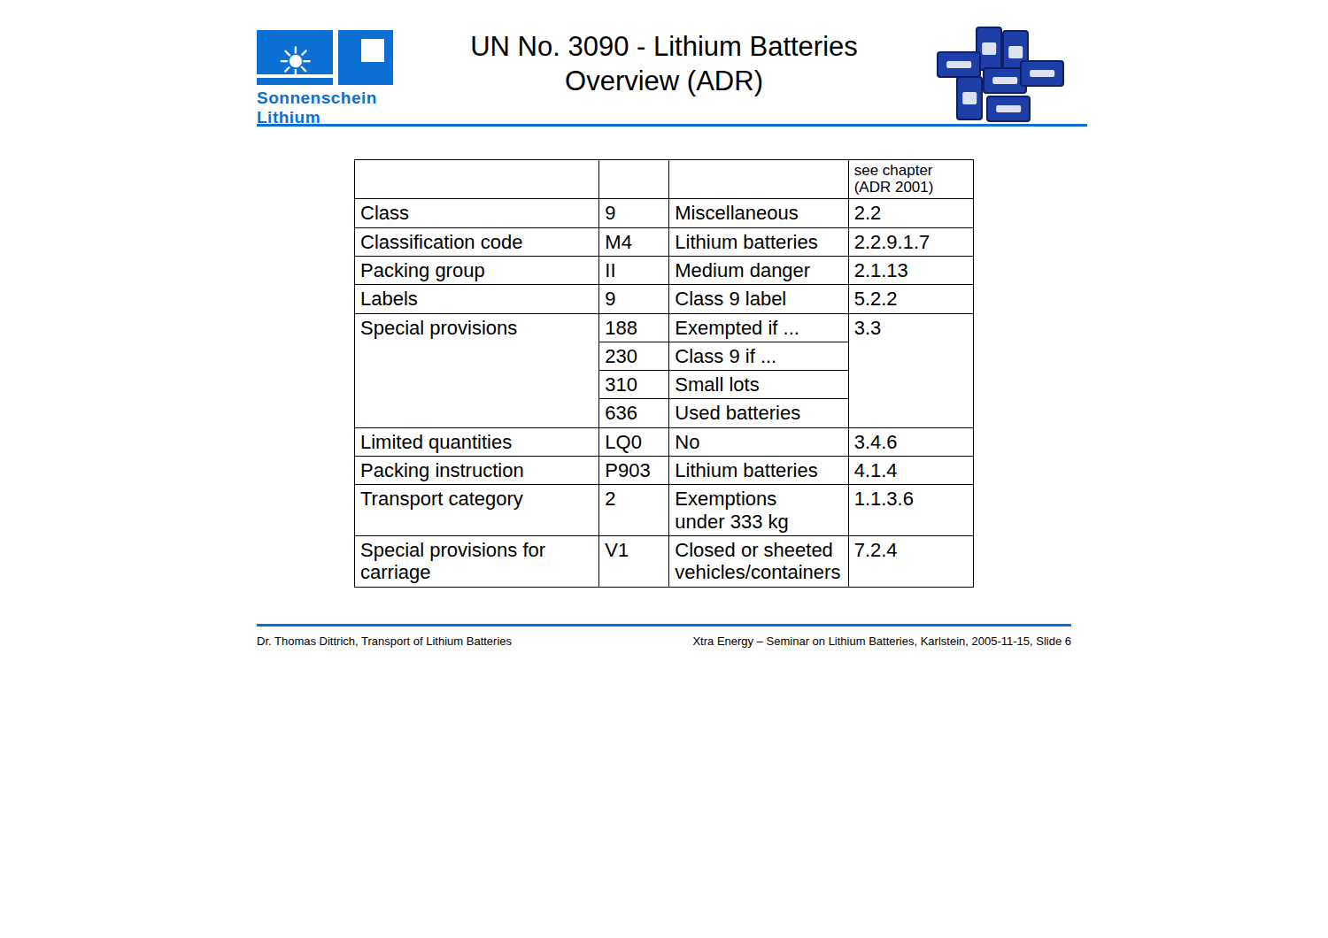Sonnenschein Lithium
UN No. 3090 - Lithium Batteries
Overview (ADR)
| | | | see chapter (ADR 2001) |
| Class | 9 | Miscellaneous | 2.2 |
| Classification code | M4 | Lithium batteries | 2.2.9.1.7 |
| Packing group | II | Medium danger | 2.1.13 |
| Labels | 9 | Class 9 label | 5.2.2 |
| Special provisions | 188 | Exempted if ... | 3.3 |
| 230 | Class 9 if ... |
| 310 | Small lots |
| 636 | Used batteries |
| Limited quantities | LQ0 | No | 3.4.6 |
| Packing instruction | P903 | Lithium batteries | 4.1.4 |
| Transport category | 2 | Exemptions under 333 kg | 1.1.3.6 |
| Special provisions for carriage | V1 | Closed or sheeted vehicles/containers | 7.2.4 |
Dr. Thomas Dittrich, Transport of Lithium Batteries Xtra Energy – Seminar on Lithium Batteries, Karlstein, 2005-11-15, Slide 6